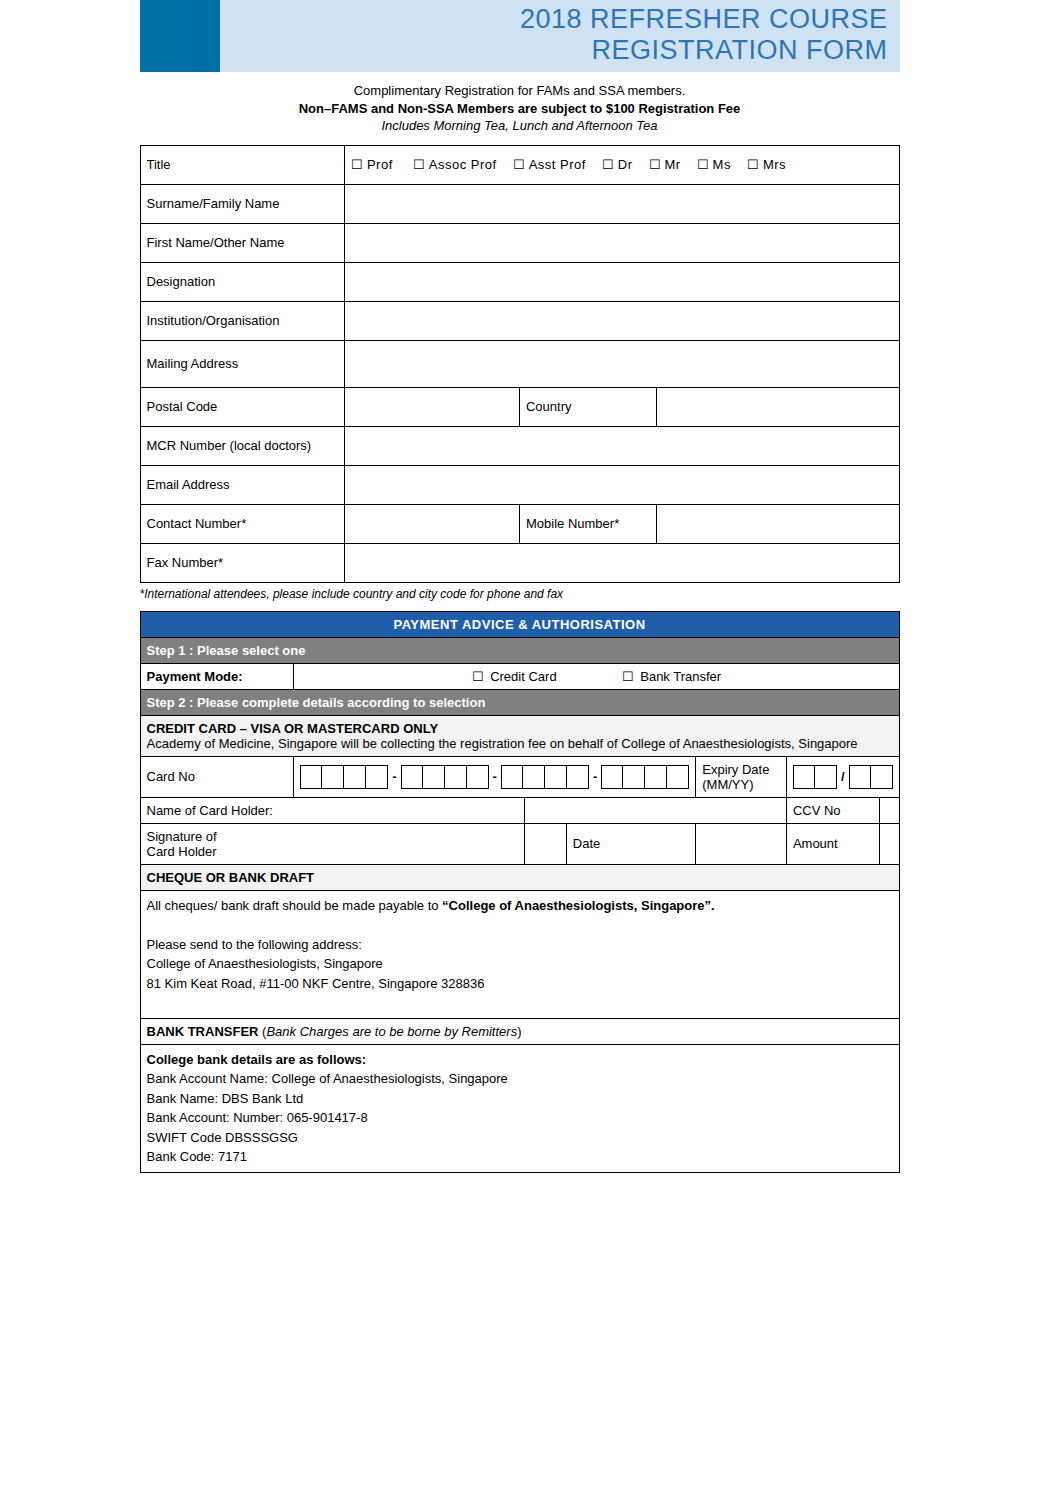2018 REFRESHER COURSE
REGISTRATION FORM
Complimentary Registration for FAMs and SSA members.
Non–FAMS and Non-SSA Members are subject to $100 Registration Fee
Includes Morning Tea, Lunch and Afternoon Tea
| Title | ☐ Prof ☐ Assoc Prof ☐ Asst Prof ☐ Dr ☐ Mr ☐ Ms ☐ Mrs |
| Surname/Family Name | |
| First Name/Other Name | |
| Designation | |
| Institution/Organisation | |
| Mailing Address | |
| Postal Code | | Country | |
| MCR Number (local doctors) | |
| Email Address | |
| Contact Number* | | Mobile Number* | |
| Fax Number* | |
*International attendees, please include country and city code for phone and fax
| PAYMENT ADVICE & AUTHORISATION |
| Step 1 : Please select one |
| Payment Mode: | ☐ Credit Card ☐ Bank Transfer |
| Step 2 : Please complete details according to selection |
| CREDIT CARD – VISA OR MASTERCARD ONLY Academy of Medicine, Singapore will be collecting the registration fee on behalf of College of Anaesthesiologists, Singapore |
| Card No | - - - | Expiry Date (MM/YY) | / |
| Name of Card Holder: | | CCV No | |
| Signature of Card Holder | | Date | | Amount | |
| CHEQUE OR BANK DRAFT |
| All cheques/ bank draft should be made payable to “College of Anaesthesiologists, Singapore”. Please send to the following address: College of Anaesthesiologists, Singapore 81 Kim Keat Road, #11-00 NKF Centre, Singapore 328836 |
| BANK TRANSFER ( Bank Charges are to be borne by Remitters ) |
| College bank details are as follows: Bank Account Name: College of Anaesthesiologists, Singapore Bank Name: DBS Bank Ltd Bank Account: Number: 065-901417-8 SWIFT Code DBSSSGSG Bank Code: 7171 |